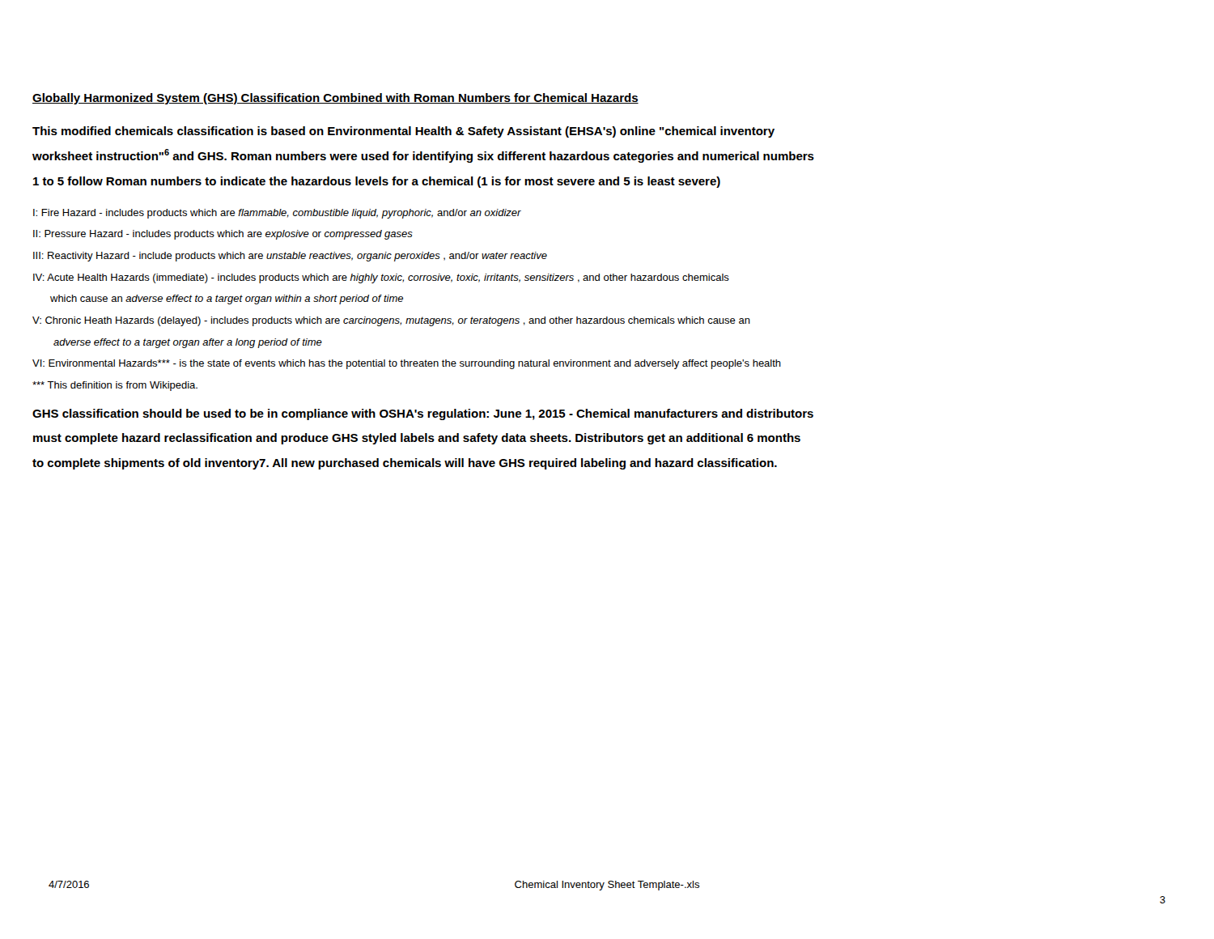Globally Harmonized System (GHS) Classification Combined with Roman Numbers for Chemical Hazards
This modified chemicals classification is based on Environmental Health & Safety Assistant (EHSA's) online "chemical inventory
worksheet instruction"6 and GHS. Roman numbers were used for identifying six different hazardous categories and numerical numbers
1 to 5 follow Roman numbers to indicate the hazardous levels for a chemical (1 is for most severe and 5 is least severe)
I: Fire Hazard - includes products which are flammable, combustible liquid, pyrophoric, and/or an oxidizer
II: Pressure Hazard - includes products which are explosive or compressed gases
III: Reactivity Hazard - include products which are unstable reactives, organic peroxides , and/or water reactive
IV: Acute Health Hazards (immediate) - includes products which are highly toxic, corrosive, toxic, irritants, sensitizers , and other hazardous chemicals
which cause an adverse effect to a target organ within a short period of time
V: Chronic Heath Hazards (delayed) - includes products which are carcinogens, mutagens, or teratogens , and other hazardous chemicals which cause an
adverse effect to a target organ after a long period of time
VI: Environmental Hazards*** - is the state of events which has the potential to threaten the surrounding natural environment and adversely affect people's health
*** This definition is from Wikipedia.
GHS classification should be used to be in compliance with OSHA's regulation: June 1, 2015 - Chemical manufacturers and distributors
must complete hazard reclassification and produce GHS styled labels and safety data sheets. Distributors get an additional 6 months
to complete shipments of old inventory7. All new purchased chemicals will have GHS required labeling and hazard classification.
4/7/2016
Chemical Inventory Sheet Template-.xls
3